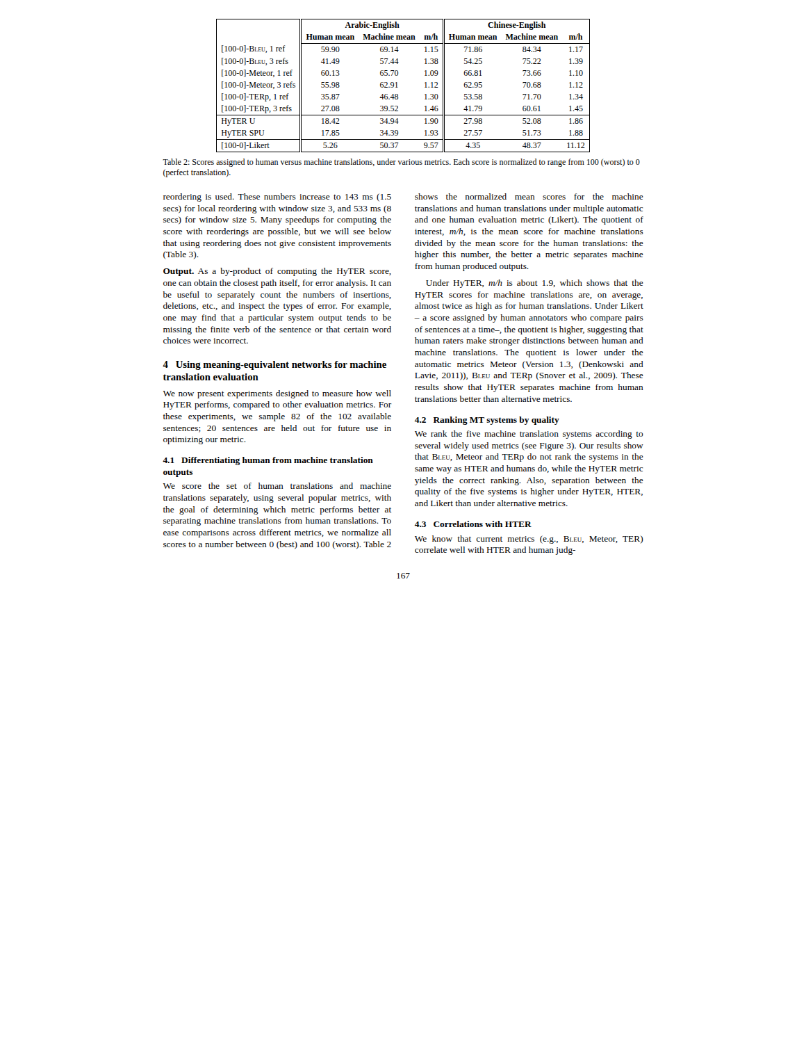| | Arabic-English | Chinese-English |
| --- | --- | --- |
| Human mean | Machine mean | m/h | Human mean | Machine mean | m/h |
| [100-0]- Bleu , 1 ref | 59.90 | 69.14 | 1.15 | 71.86 | 84.34 | 1.17 |
| [100-0]- Bleu , 3 refs | 41.49 | 57.44 | 1.38 | 54.25 | 75.22 | 1.39 |
| [100-0]-Meteor, 1 ref | 60.13 | 65.70 | 1.09 | 66.81 | 73.66 | 1.10 |
| [100-0]-Meteor, 3 refs | 55.98 | 62.91 | 1.12 | 62.95 | 70.68 | 1.12 |
| [100-0]-TERp, 1 ref | 35.87 | 46.48 | 1.30 | 53.58 | 71.70 | 1.34 |
| [100-0]-TERp, 3 refs | 27.08 | 39.52 | 1.46 | 41.79 | 60.61 | 1.45 |
| HyTER U | 18.42 | 34.94 | 1.90 | 27.98 | 52.08 | 1.86 |
| HyTER SPU | 17.85 | 34.39 | 1.93 | 27.57 | 51.73 | 1.88 |
| [100-0]-Likert | 5.26 | 50.37 | 9.57 | 4.35 | 48.37 | 11.12 |
Table 2: Scores assigned to human versus machine translations, under various metrics. Each score is normalized to range from 100 (worst) to 0 (perfect translation).
reordering is used. These numbers increase to 143 ms (1.5 secs) for local reordering with window size 3, and 533 ms (8 secs) for window size 5. Many speedups for computing the score with reorderings are possible, but we will see below that using reordering does not give consistent improvements (Table 3).
Output. As a by-product of computing the HyTER score, one can obtain the closest path itself, for error analysis. It can be useful to separately count the numbers of insertions, deletions, etc., and inspect the types of error. For example, one may find that a particular system output tends to be missing the finite verb of the sentence or that certain word choices were incorrect.
4 Using meaning-equivalent networks for machine translation evaluation
We now present experiments designed to measure how well HyTER performs, compared to other evaluation metrics. For these experiments, we sample 82 of the 102 available sentences; 20 sentences are held out for future use in optimizing our metric.
4.1 Differentiating human from machine translation outputs
We score the set of human translations and machine translations separately, using several popular metrics, with the goal of determining which metric performs better at separating machine translations from human translations. To ease comparisons across different metrics, we normalize all scores to a number between 0 (best) and 100 (worst). Table 2 shows the normalized mean scores for the machine translations and human translations under multiple automatic and one human evaluation metric (Likert). The quotient of interest, m/h, is the mean score for machine translations divided by the mean score for the human translations: the higher this number, the better a metric separates machine from human produced outputs.
Under HyTER, m/h is about 1.9, which shows that the HyTER scores for machine translations are, on average, almost twice as high as for human translations. Under Likert – a score assigned by human annotators who compare pairs of sentences at a time–, the quotient is higher, suggesting that human raters make stronger distinctions between human and machine translations. The quotient is lower under the automatic metrics Meteor (Version 1.3, (Denkowski and Lavie, 2011)), Bleu and TERp (Snover et al., 2009). These results show that HyTER separates machine from human translations better than alternative metrics.
4.2 Ranking MT systems by quality
We rank the five machine translation systems according to several widely used metrics (see Figure 3). Our results show that Bleu, Meteor and TERp do not rank the systems in the same way as HTER and humans do, while the HyTER metric yields the correct ranking. Also, separation between the quality of the five systems is higher under HyTER, HTER, and Likert than under alternative metrics.
4.3 Correlations with HTER
We know that current metrics (e.g., Bleu, Meteor, TER) correlate well with HTER and human judg-
167